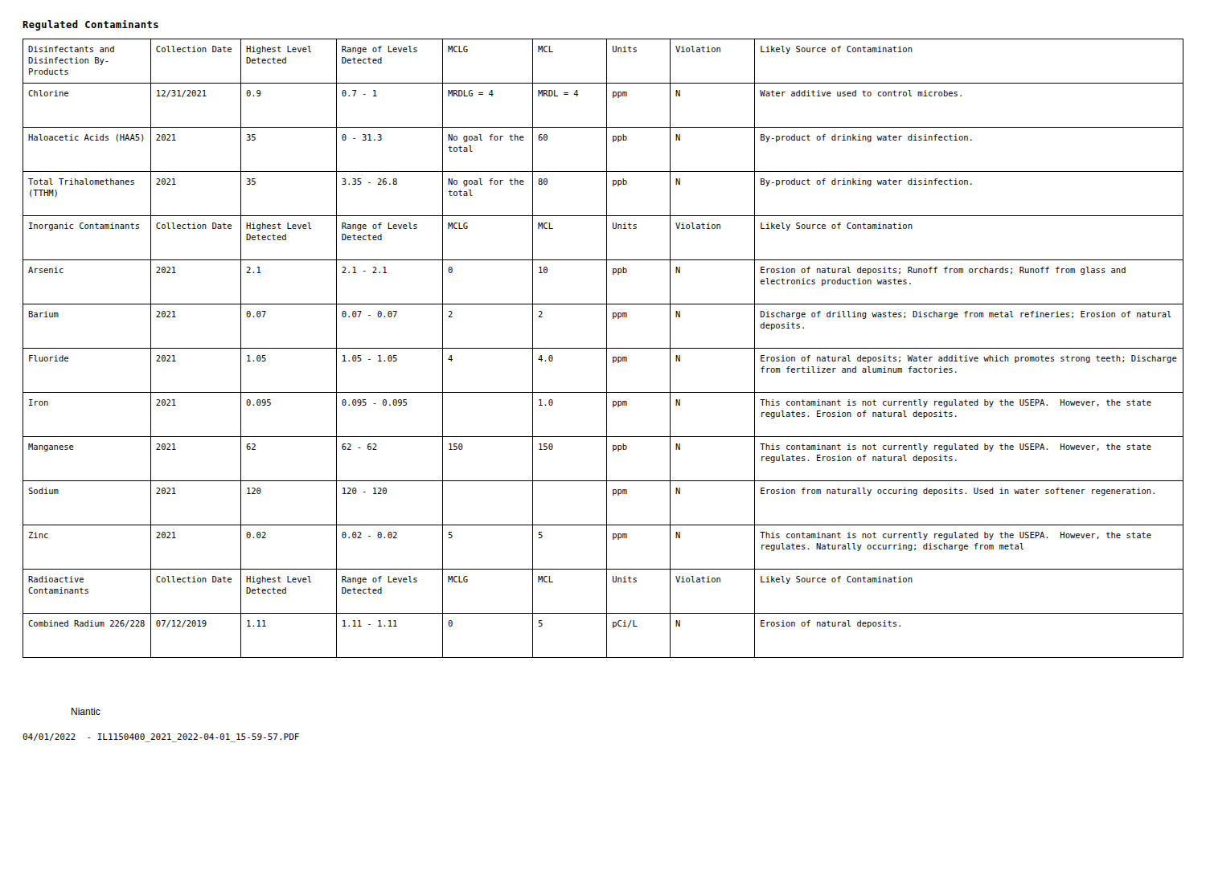Regulated Contaminants
| Disinfectants and Disinfection By-Products | Collection Date | Highest Level Detected | Range of Levels Detected | MCLG | MCL | Units | Violation | Likely Source of Contamination |
| Chlorine | 12/31/2021 | 0.9 | 0.7 - 1 | MRDLG = 4 | MRDL = 4 | ppm | N | Water additive used to control microbes. |
| Haloacetic Acids (HAA5) | 2021 | 35 | 0 - 31.3 | No goal for the total | 60 | ppb | N | By-product of drinking water disinfection. |
| Total Trihalomethanes (TTHM) | 2021 | 35 | 3.35 - 26.8 | No goal for the total | 80 | ppb | N | By-product of drinking water disinfection. |
| Inorganic Contaminants | Collection Date | Highest Level Detected | Range of Levels Detected | MCLG | MCL | Units | Violation | Likely Source of Contamination |
| Arsenic | 2021 | 2.1 | 2.1 - 2.1 | 0 | 10 | ppb | N | Erosion of natural deposits; Runoff from orchards; Runoff from glass and electronics production wastes. |
| Barium | 2021 | 0.07 | 0.07 - 0.07 | 2 | 2 | ppm | N | Discharge of drilling wastes; Discharge from metal refineries; Erosion of natural deposits. |
| Fluoride | 2021 | 1.05 | 1.05 - 1.05 | 4 | 4.0 | ppm | N | Erosion of natural deposits; Water additive which promotes strong teeth; Discharge from fertilizer and aluminum factories. |
| Iron | 2021 | 0.095 | 0.095 - 0.095 | | 1.0 | ppm | N | This contaminant is not currently regulated by the USEPA. However, the state regulates. Erosion of natural deposits. |
| Manganese | 2021 | 62 | 62 - 62 | 150 | 150 | ppb | N | This contaminant is not currently regulated by the USEPA. However, the state regulates. Erosion of natural deposits. |
| Sodium | 2021 | 120 | 120 - 120 | | | ppm | N | Erosion from naturally occuring deposits. Used in water softener regeneration. |
| Zinc | 2021 | 0.02 | 0.02 - 0.02 | 5 | 5 | ppm | N | This contaminant is not currently regulated by the USEPA. However, the state regulates. Naturally occurring; discharge from metal |
| Radioactive Contaminants | Collection Date | Highest Level Detected | Range of Levels Detected | MCLG | MCL | Units | Violation | Likely Source of Contamination |
| Combined Radium 226/228 | 07/12/2019 | 1.11 | 1.11 - 1.11 | 0 | 5 | pCi/L | N | Erosion of natural deposits. |
Niantic
04/01/2022 - IL1150400_2021_2022-04-01_15-59-57.PDF